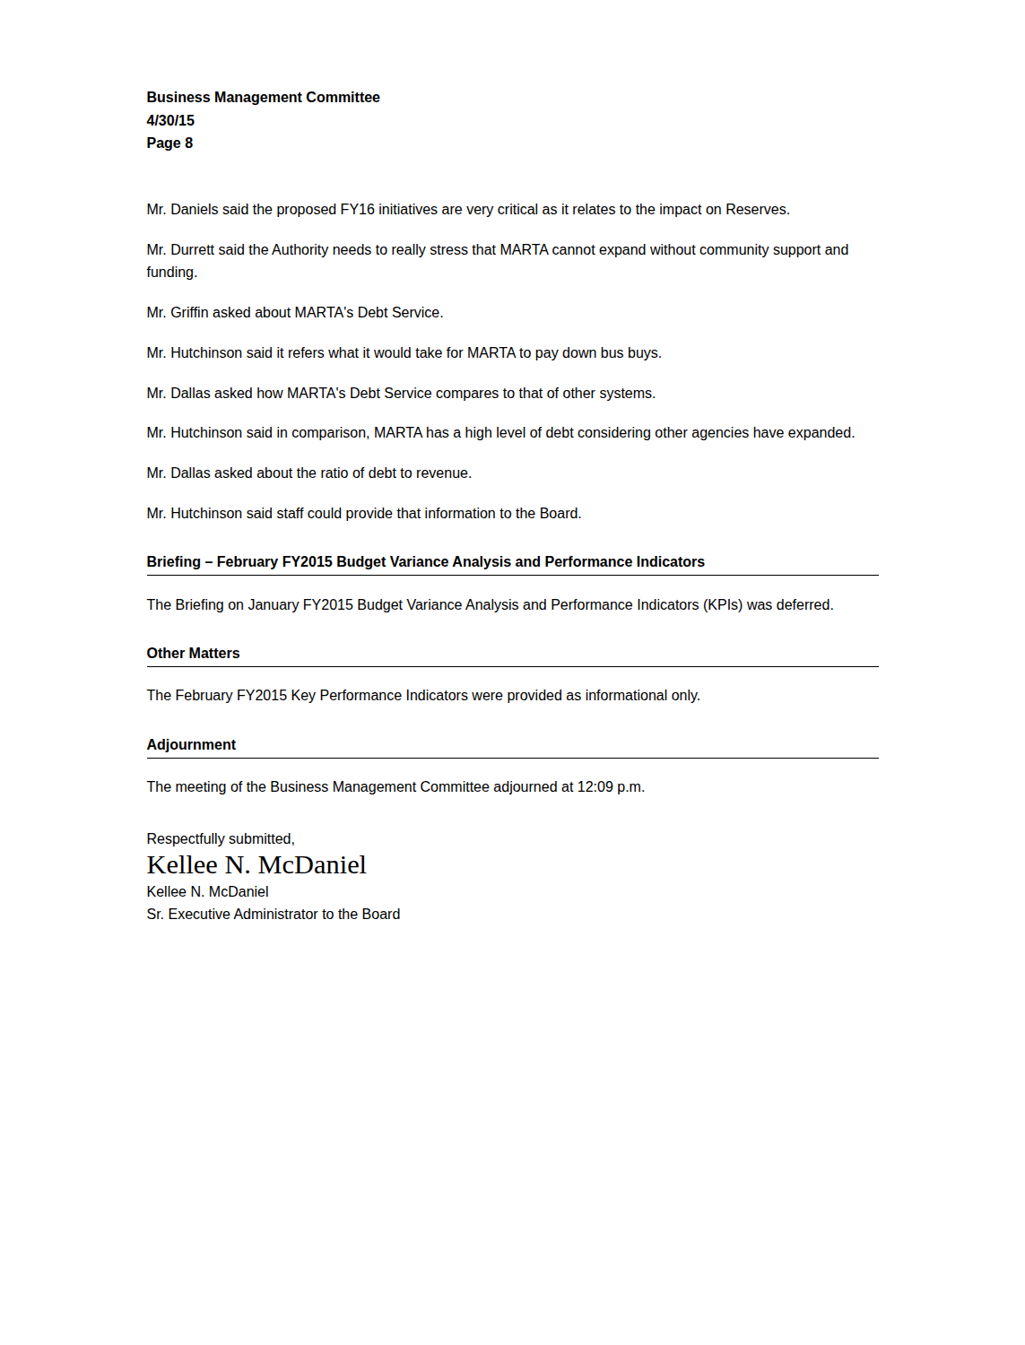Business Management Committee
4/30/15
Page 8
Mr. Daniels said the proposed FY16 initiatives are very critical as it relates to the impact on Reserves.
Mr. Durrett said the Authority needs to really stress that MARTA cannot expand without community support and funding.
Mr. Griffin asked about MARTA's Debt Service.
Mr. Hutchinson said it refers what it would take for MARTA to pay down bus buys.
Mr. Dallas asked how MARTA's Debt Service compares to that of other systems.
Mr. Hutchinson said in comparison, MARTA has a high level of debt considering other agencies have expanded.
Mr. Dallas asked about the ratio of debt to revenue.
Mr. Hutchinson said staff could provide that information to the Board.
Briefing – February FY2015 Budget Variance Analysis and Performance Indicators
The Briefing on January FY2015 Budget Variance Analysis and Performance Indicators (KPIs) was deferred.
Other Matters
The February FY2015 Key Performance Indicators were provided as informational only.
Adjournment
The meeting of the Business Management Committee adjourned at 12:09 p.m.
Respectfully submitted,
Kellee N. McDaniel
Kellee N. McDaniel
Sr. Executive Administrator to the Board